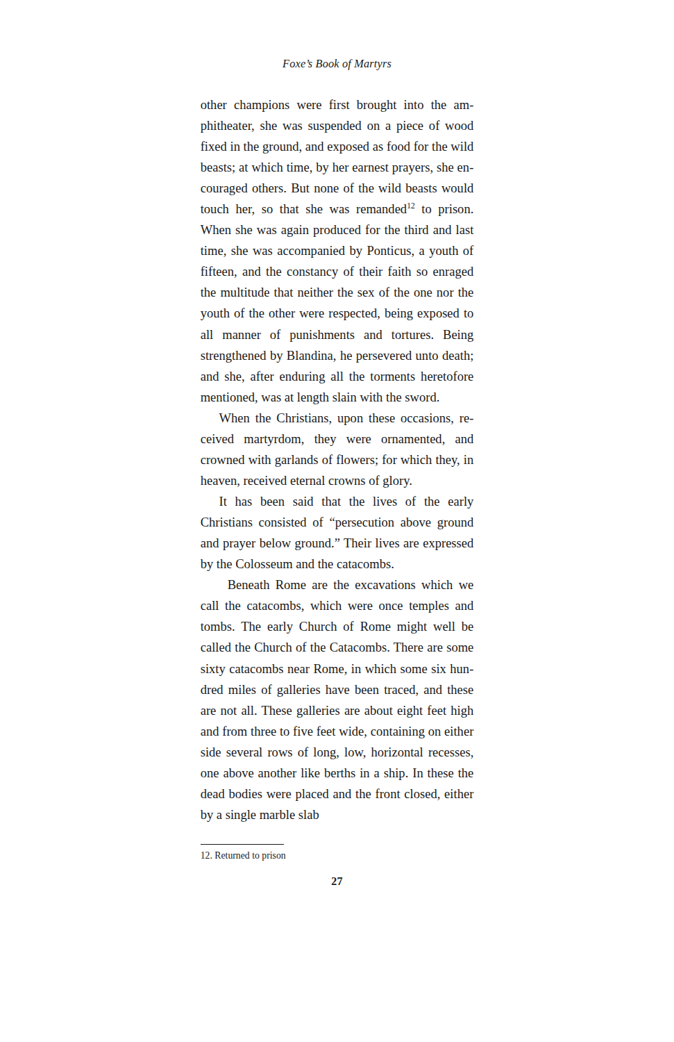Foxe’s Book of Martyrs
other champions were first brought into the amphitheater, she was suspended on a piece of wood fixed in the ground, and exposed as food for the wild beasts; at which time, by her earnest prayers, she encouraged others. But none of the wild beasts would touch her, so that she was remanded12 to prison. When she was again produced for the third and last time, she was accompanied by Ponticus, a youth of fifteen, and the constancy of their faith so enraged the multitude that neither the sex of the one nor the youth of the other were respected, being exposed to all manner of punishments and tortures. Being strengthened by Blandina, he persevered unto death; and she, after enduring all the torments heretofore mentioned, was at length slain with the sword.
When the Christians, upon these occasions, received martyrdom, they were ornamented, and crowned with garlands of flowers; for which they, in heaven, received eternal crowns of glory.
It has been said that the lives of the early Christians consisted of “persecution above ground and prayer below ground.” Their lives are expressed by the Colosseum and the catacombs.
Beneath Rome are the excavations which we call the catacombs, which were once temples and tombs. The early Church of Rome might well be called the Church of the Catacombs. There are some sixty catacombs near Rome, in which some six hundred miles of galleries have been traced, and these are not all. These galleries are about eight feet high and from three to five feet wide, containing on either side several rows of long, low, horizontal recesses, one above another like berths in a ship. In these the dead bodies were placed and the front closed, either by a single marble slab
12. Returned to prison
27